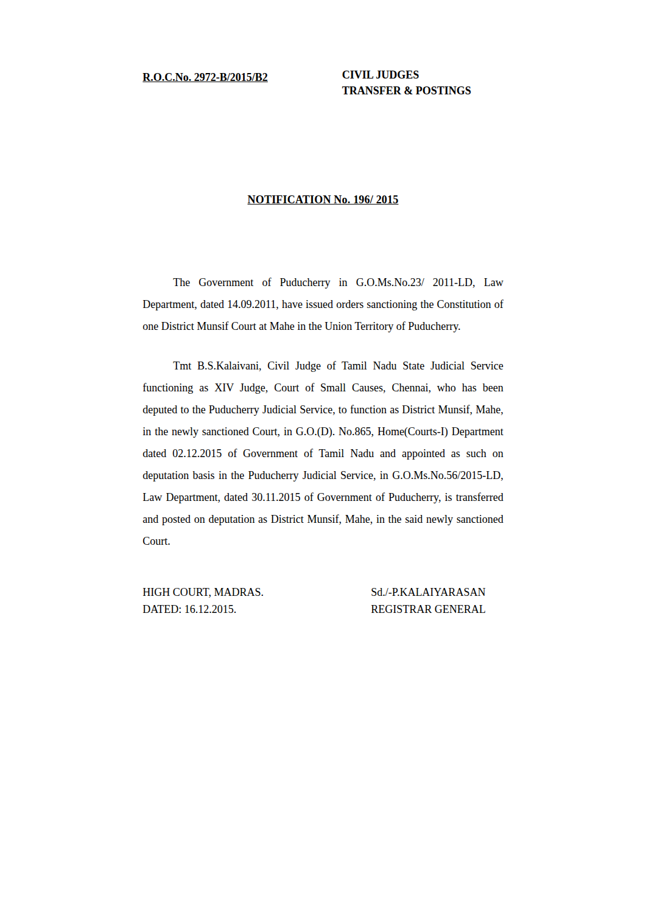R.O.C.No. 2972-B/2015/B2
CIVIL JUDGES
TRANSFER & POSTINGS
NOTIFICATION No. 196/ 2015
The Government of Puducherry in G.O.Ms.No.23/ 2011-LD, Law Department, dated 14.09.2011, have issued orders sanctioning the Constitution of one District Munsif Court at Mahe in the Union Territory of Puducherry.
Tmt B.S.Kalaivani, Civil Judge of Tamil Nadu State Judicial Service functioning as XIV Judge, Court of Small Causes, Chennai, who has been deputed to the Puducherry Judicial Service, to function as District Munsif, Mahe, in the newly sanctioned Court, in G.O.(D). No.865, Home(Courts-I) Department dated 02.12.2015 of Government of Tamil Nadu and appointed as such on deputation basis in the Puducherry Judicial Service, in G.O.Ms.No.56/2015-LD, Law Department, dated 30.11.2015 of Government of Puducherry, is transferred and posted on deputation as District Munsif, Mahe, in the said newly sanctioned Court.
HIGH COURT, MADRAS.
DATED: 16.12.2015.
Sd./-P.KALAIYARASAN
REGISTRAR GENERAL